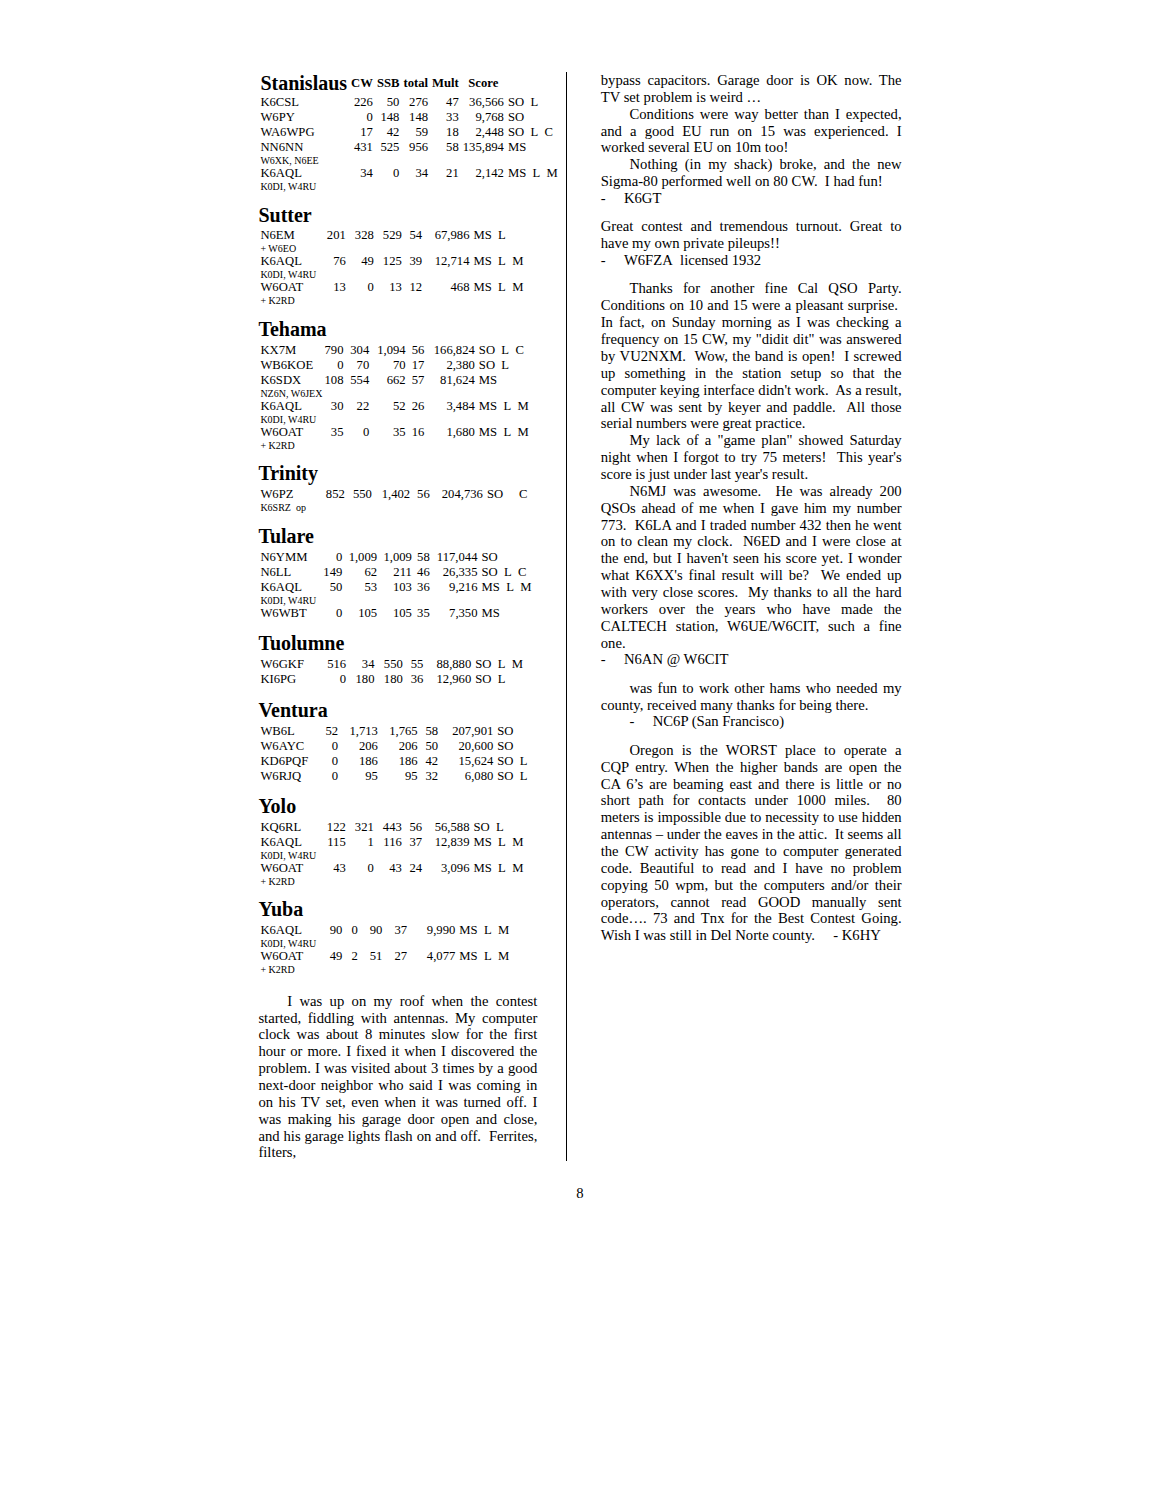| Stanislaus | CW | SSB | total | Mult | Score | |
| --- | --- | --- | --- | --- | --- | --- |
| K6CSL | 226 | 50 | 276 | 47 | 36,566 | SO L |
| W6PY | 0 | 148 | 148 | 33 | 9,768 | SO |
| WA6WPG | 17 | 42 | 59 | 18 | 2,448 | SO L C |
| NN6NN | 431 | 525 | 956 | 58 | 135,894 | MS |
| W6XK, N6EE |
| K6AQL | 34 | 0 | 34 | 21 | 2,142 | MS L M |
| K0DI, W4RU |
Sutter
| N6EM | 201 | 328 | 529 | 54 | 67,986 | MS L |
| + W6EO |
| K6AQL | 76 | 49 | 125 | 39 | 12,714 | MS L M |
| K0DI, W4RU |
| W6OAT | 13 | 0 | 13 | 12 | 468 | MS L M |
| + K2RD |
Tehama
| KX7M | 790 | 304 | 1,094 | 56 | 166,824 | SO L C |
| WB6KOE | 0 | 70 | 70 | 17 | 2,380 | SO L |
| K6SDX | 108 | 554 | 662 | 57 | 81,624 | MS |
| NZ6N, W6JEX |
| K6AQL | 30 | 22 | 52 | 26 | 3,484 | MS L M |
| K0DI, W4RU |
| W6OAT | 35 | 0 | 35 | 16 | 1,680 | MS L M |
| + K2RD |
Trinity
| W6PZ | 852 | 550 | 1,402 | 56 | 204,736 | SO C |
| K6SRZ op |
Tulare
| N6YMM | 0 | 1,009 | 1,009 | 58 | 117,044 | SO |
| N6LL | 149 | 62 | 211 | 46 | 26,335 | SO L C |
| K6AQL | 50 | 53 | 103 | 36 | 9,216 | MS L M |
| K0DI, W4RU |
| W6WBT | 0 | 105 | 105 | 35 | 7,350 | MS |
Tuolumne
| W6GKF | 516 | 34 | 550 | 55 | 88,880 | SO L M |
| KI6PG | 0 | 180 | 180 | 36 | 12,960 | SO L |
Ventura
| WB6L | 52 | 1,713 | 1,765 | 58 | 207,901 | SO |
| W6AYC | 0 | 206 | 206 | 50 | 20,600 | SO |
| KD6PQF | 0 | 186 | 186 | 42 | 15,624 | SO L |
| W6RJQ | 0 | 95 | 95 | 32 | 6,080 | SO L |
Yolo
| KQ6RL | 122 | 321 | 443 | 56 | 56,588 | SO L |
| K6AQL | 115 | 1 | 116 | 37 | 12,839 | MS L M |
| K0DI, W4RU |
| W6OAT | 43 | 0 | 43 | 24 | 3,096 | MS L M |
| + K2RD |
Yuba
| K6AQL | 90 | 0 | 90 | 37 | 9,990 | MS L M |
| K0DI, W4RU |
| W6OAT | 49 | 2 | 51 | 27 | 4,077 | MS L M |
| + K2RD |
I was up on my roof when the contest started, fiddling with antennas. My computer clock was about 8 minutes slow for the first hour or more. I fixed it when I discovered the problem. I was visited about 3 times by a good next-door neighbor who said I was coming in on his TV set, even when it was turned off. I was making his garage door open and close, and his garage lights flash on and off. Ferrites, filters,
bypass capacitors. Garage door is OK now. The TV set problem is weird …
Conditions were way better than I expected, and a good EU run on 15 was experienced. I worked several EU on 10m too!
Nothing (in my shack) broke, and the new Sigma-80 performed well on 80 CW. I had fun!
- K6GT
Great contest and tremendous turnout. Great to have my own private pileups!!
- W6FZA licensed 1932
Thanks for another fine Cal QSO Party. Conditions on 10 and 15 were a pleasant surprise. In fact, on Sunday morning as I was checking a frequency on 15 CW, my "didit dit" was answered by VU2NXM. Wow, the band is open! I screwed up something in the station setup so that the computer keying interface didn't work. As a result, all CW was sent by keyer and paddle. All those serial numbers were great practice.
My lack of a "game plan" showed Saturday night when I forgot to try 75 meters! This year's score is just under last year's result.
N6MJ was awesome. He was already 200 QSOs ahead of me when I gave him my number 773. K6LA and I traded number 432 then he went on to clean my clock. N6ED and I were close at the end, but I haven't seen his score yet. I wonder what K6XX's final result will be? We ended up with very close scores. My thanks to all the hard workers over the years who have made the CALTECH station, W6UE/W6CIT, such a fine one.
- N6AN @ W6CIT
was fun to work other hams who needed my county, received many thanks for being there.
- NC6P (San Francisco)
Oregon is the WORST place to operate a CQP entry. When the higher bands are open the CA 6’s are beaming east and there is little or no short path for contacts under 1000 miles. 80 meters is impossible due to necessity to use hidden antennas – under the eaves in the attic. It seems all the CW activity has gone to computer generated code. Beautiful to read and I have no problem copying 50 wpm, but the computers and/or their operators, cannot read GOOD manually sent code…. 73 and Tnx for the Best Contest Going. Wish I was still in Del Norte county. - K6HY
8